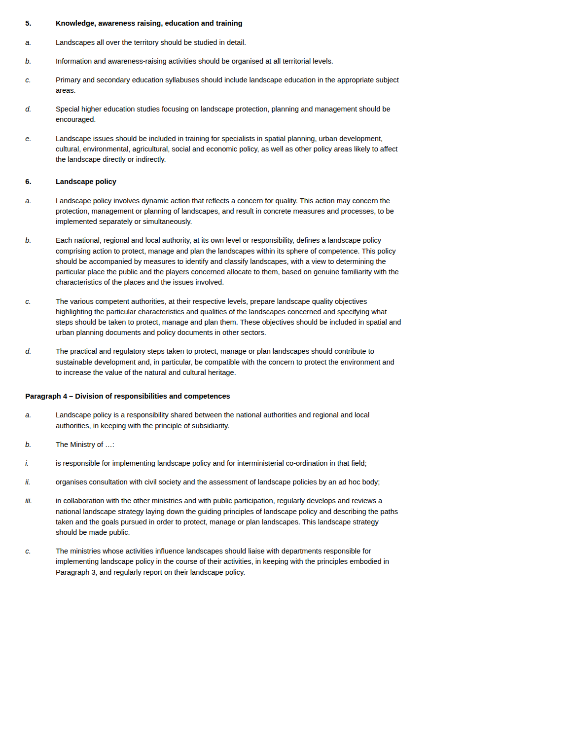5. Knowledge, awareness raising, education and training
a. Landscapes all over the territory should be studied in detail.
b. Information and awareness-raising activities should be organised at all territorial levels.
c. Primary and secondary education syllabuses should include landscape education in the appropriate subject areas.
d. Special higher education studies focusing on landscape protection, planning and management should be encouraged.
e. Landscape issues should be included in training for specialists in spatial planning, urban development, cultural, environmental, agricultural, social and economic policy, as well as other policy areas likely to affect the landscape directly or indirectly.
6. Landscape policy
a. Landscape policy involves dynamic action that reflects a concern for quality. This action may concern the protection, management or planning of landscapes, and result in concrete measures and processes, to be implemented separately or simultaneously.
b. Each national, regional and local authority, at its own level or responsibility, defines a landscape policy comprising action to protect, manage and plan the landscapes within its sphere of competence. This policy should be accompanied by measures to identify and classify landscapes, with a view to determining the particular place the public and the players concerned allocate to them, based on genuine familiarity with the characteristics of the places and the issues involved.
c. The various competent authorities, at their respective levels, prepare landscape quality objectives highlighting the particular characteristics and qualities of the landscapes concerned and specifying what steps should be taken to protect, manage and plan them. These objectives should be included in spatial and urban planning documents and policy documents in other sectors.
d. The practical and regulatory steps taken to protect, manage or plan landscapes should contribute to sustainable development and, in particular, be compatible with the concern to protect the environment and to increase the value of the natural and cultural heritage.
Paragraph 4 – Division of responsibilities and competences
a. Landscape policy is a responsibility shared between the national authorities and regional and local authorities, in keeping with the principle of subsidiarity.
b. The Ministry of …:
i. is responsible for implementing landscape policy and for interministerial co-ordination in that field;
ii. organises consultation with civil society and the assessment of landscape policies by an ad hoc body;
iii. in collaboration with the other ministries and with public participation, regularly develops and reviews a national landscape strategy laying down the guiding principles of landscape policy and describing the paths taken and the goals pursued in order to protect, manage or plan landscapes. This landscape strategy should be made public.
c. The ministries whose activities influence landscapes should liaise with departments responsible for implementing landscape policy in the course of their activities, in keeping with the principles embodied in Paragraph 3, and regularly report on their landscape policy.